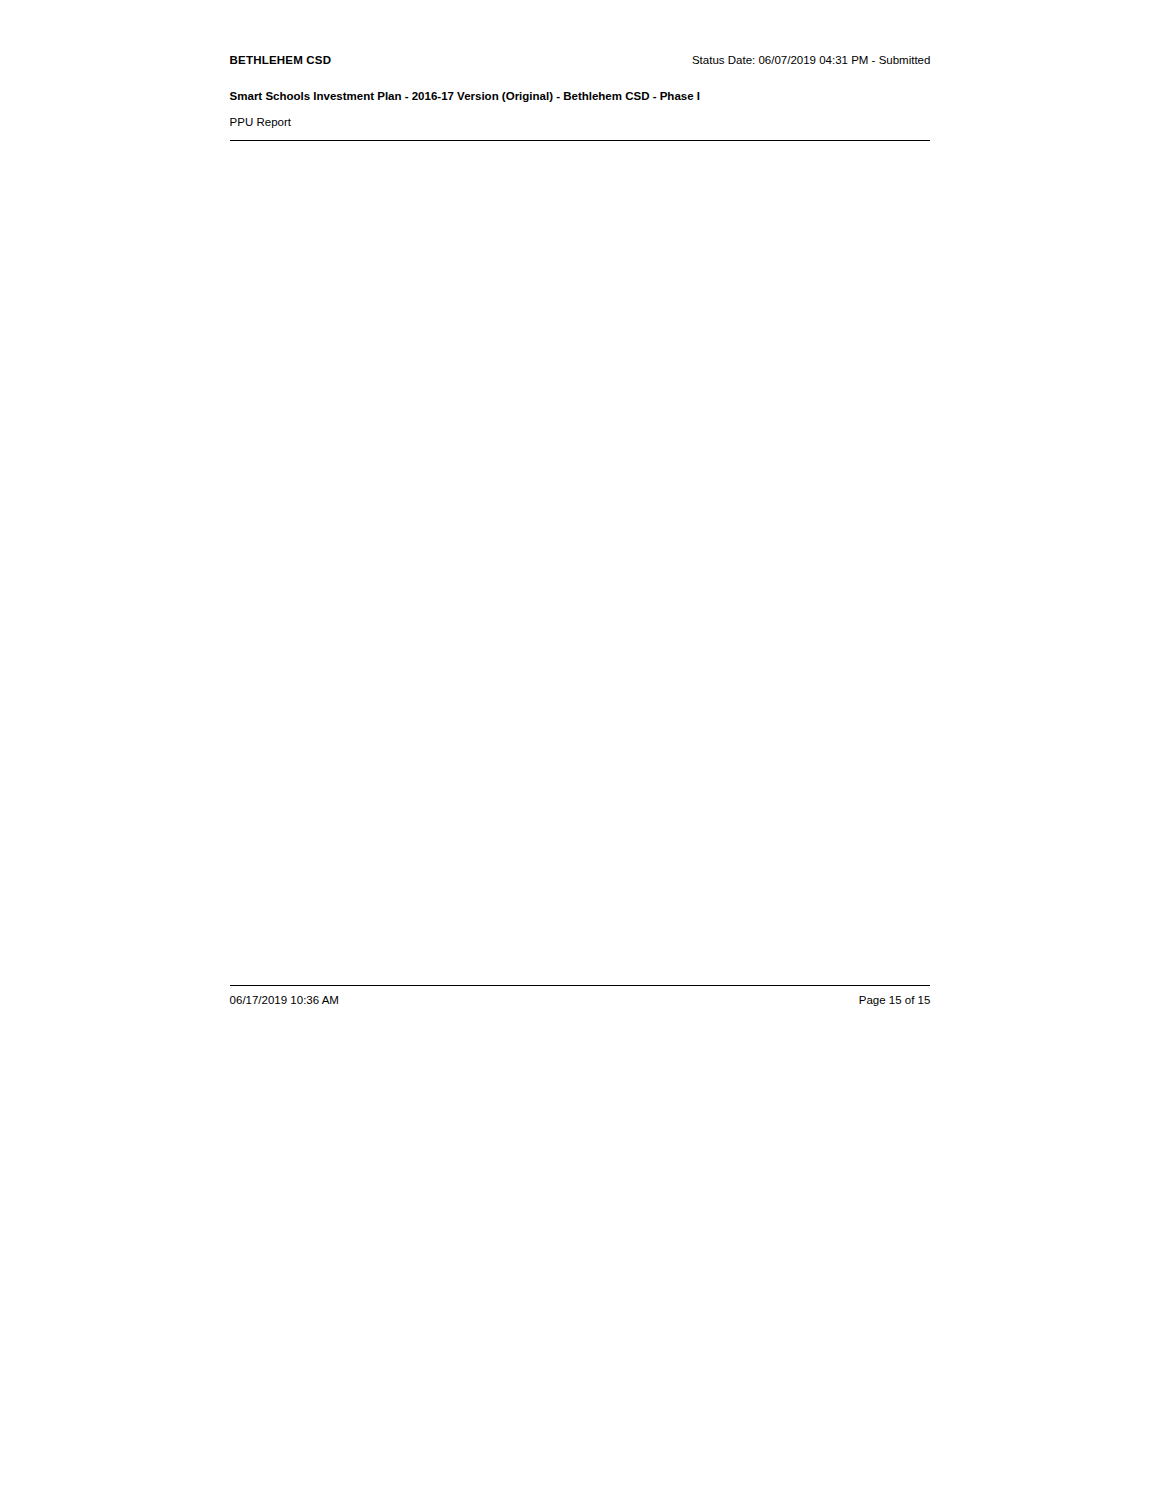BETHLEHEM CSD
Status Date: 06/07/2019 04:31 PM - Submitted
Smart Schools Investment Plan - 2016-17 Version (Original) - Bethlehem CSD - Phase I
PPU Report
06/17/2019 10:36 AM
Page 15 of 15